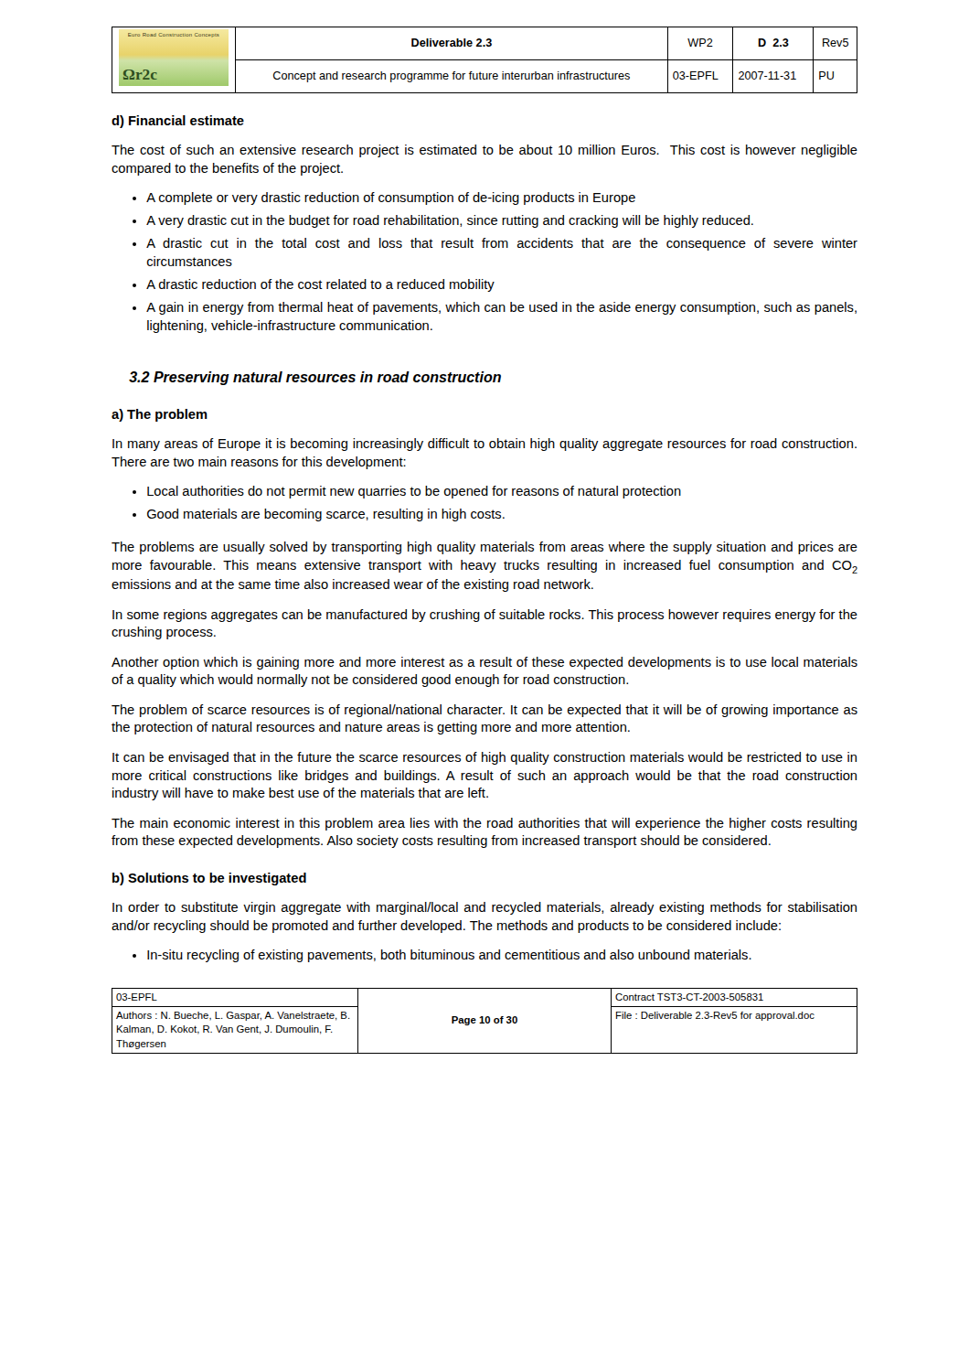| Euro Road Construction Concepts Ωr2c | Deliverable 2.3 | WP2 | D 2.3 | Rev5 |
| Concept and research programme for future interurban infrastructures | 03-EPFL | 2007-11-31 | PU |
d) Financial estimate
The cost of such an extensive research project is estimated to be about 10 million Euros. This cost is however negligible compared to the benefits of the project.
A complete or very drastic reduction of consumption of de-icing products in Europe
A very drastic cut in the budget for road rehabilitation, since rutting and cracking will be highly reduced.
A drastic cut in the total cost and loss that result from accidents that are the consequence of severe winter circumstances
A drastic reduction of the cost related to a reduced mobility
A gain in energy from thermal heat of pavements, which can be used in the aside energy consumption, such as panels, lightening, vehicle-infrastructure communication.
3.2 Preserving natural resources in road construction
a) The problem
In many areas of Europe it is becoming increasingly difficult to obtain high quality aggregate resources for road construction. There are two main reasons for this development:
Local authorities do not permit new quarries to be opened for reasons of natural protection
Good materials are becoming scarce, resulting in high costs.
The problems are usually solved by transporting high quality materials from areas where the supply situation and prices are more favourable. This means extensive transport with heavy trucks resulting in increased fuel consumption and CO2 emissions and at the same time also increased wear of the existing road network.
In some regions aggregates can be manufactured by crushing of suitable rocks. This process however requires energy for the crushing process.
Another option which is gaining more and more interest as a result of these expected developments is to use local materials of a quality which would normally not be considered good enough for road construction.
The problem of scarce resources is of regional/national character. It can be expected that it will be of growing importance as the protection of natural resources and nature areas is getting more and more attention.
It can be envisaged that in the future the scarce resources of high quality construction materials would be restricted to use in more critical constructions like bridges and buildings. A result of such an approach would be that the road construction industry will have to make best use of the materials that are left.
The main economic interest in this problem area lies with the road authorities that will experience the higher costs resulting from these expected developments. Also society costs resulting from increased transport should be considered.
b) Solutions to be investigated
In order to substitute virgin aggregate with marginal/local and recycled materials, already existing methods for stabilisation and/or recycling should be promoted and further developed. The methods and products to be considered include:
In-situ recycling of existing pavements, both bituminous and cementitious and also unbound materials.
| 03-EPFL | Page 10 of 30 | Contract TST3-CT-2003-505831 |
| Authors : N. Bueche, L. Gaspar, A. Vanelstraete, B. Kalman, D. Kokot, R. Van Gent, J. Dumoulin, F. Thøgersen | File : Deliverable 2.3-Rev5 for approval.doc |